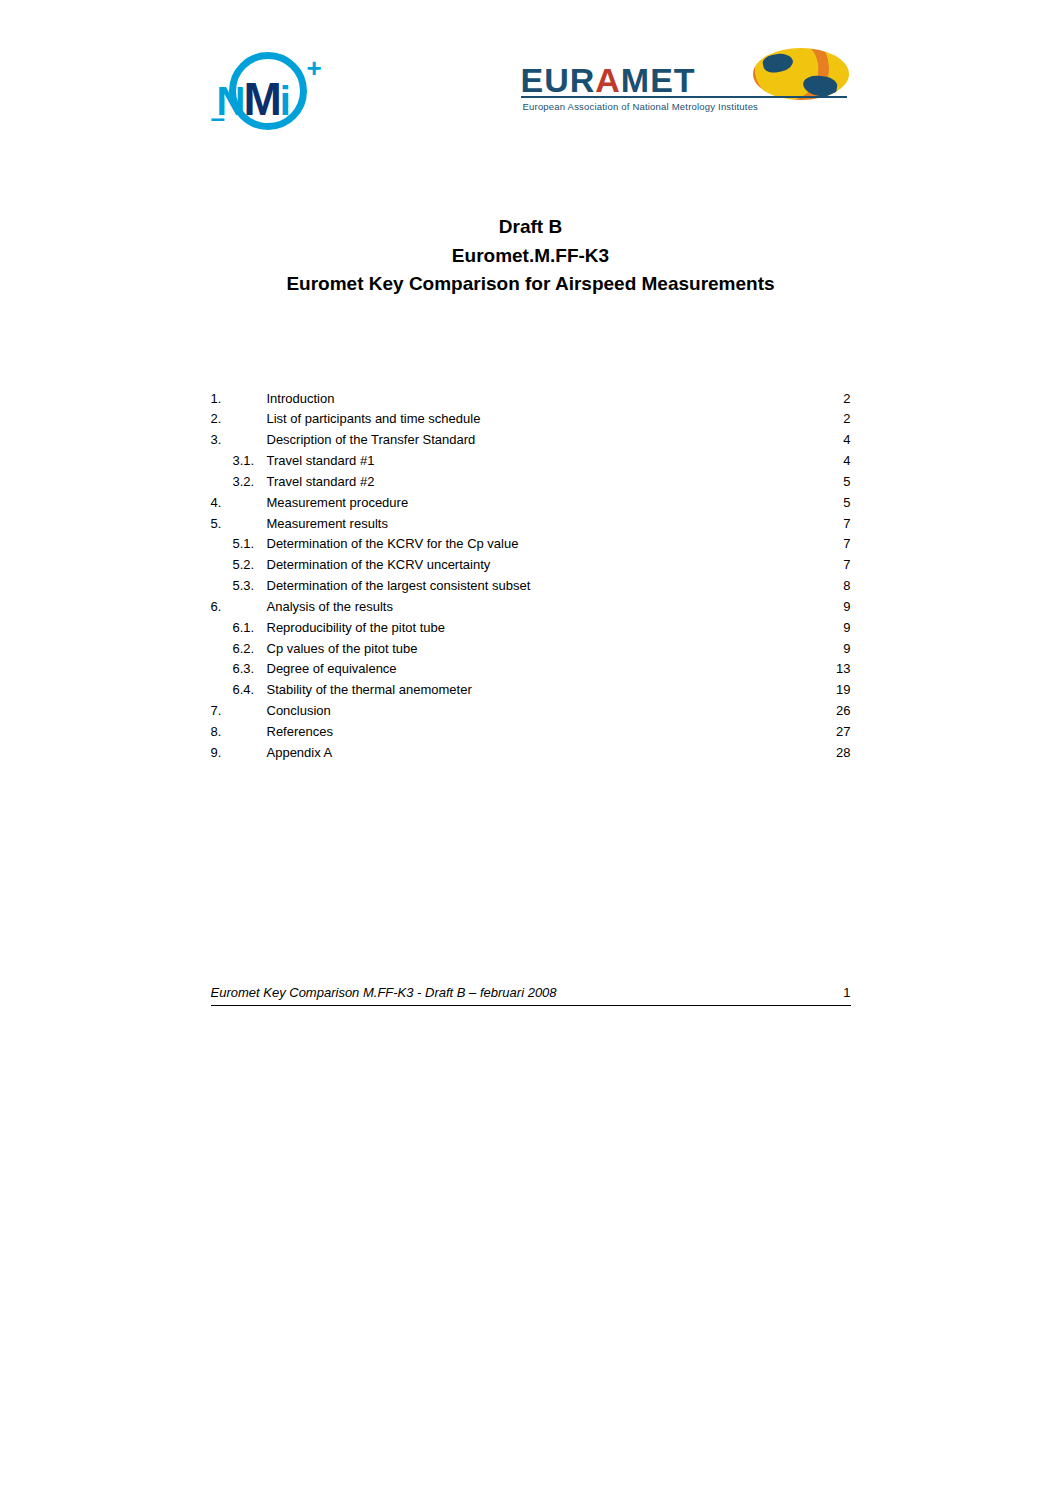+
–
NMi
EURAMET
European Association of National Metrology Institutes
Draft B
Euromet.M.FF-K3
Euromet Key Comparison for Airspeed Measurements
| 1. | Introduction | 2 |
| 2. | List of participants and time schedule | 2 |
| 3. | Description of the Transfer Standard | 4 |
| 3.1. | Travel standard #1 | 4 |
| 3.2. | Travel standard #2 | 5 |
| 4. | Measurement procedure | 5 |
| 5. | Measurement results | 7 |
| 5.1. | Determination of the KCRV for the Cp value | 7 |
| 5.2. | Determination of the KCRV uncertainty | 7 |
| 5.3. | Determination of the largest consistent subset | 8 |
| 6. | Analysis of the results | 9 |
| 6.1. | Reproducibility of the pitot tube | 9 |
| 6.2. | Cp values of the pitot tube | 9 |
| 6.3. | Degree of equivalence | 13 |
| 6.4. | Stability of the thermal anemometer | 19 |
| 7. | Conclusion | 26 |
| 8. | References | 27 |
| 9. | Appendix A | 28 |
Euromet Key Comparison M.FF-K3 - Draft B – februari 2008 1